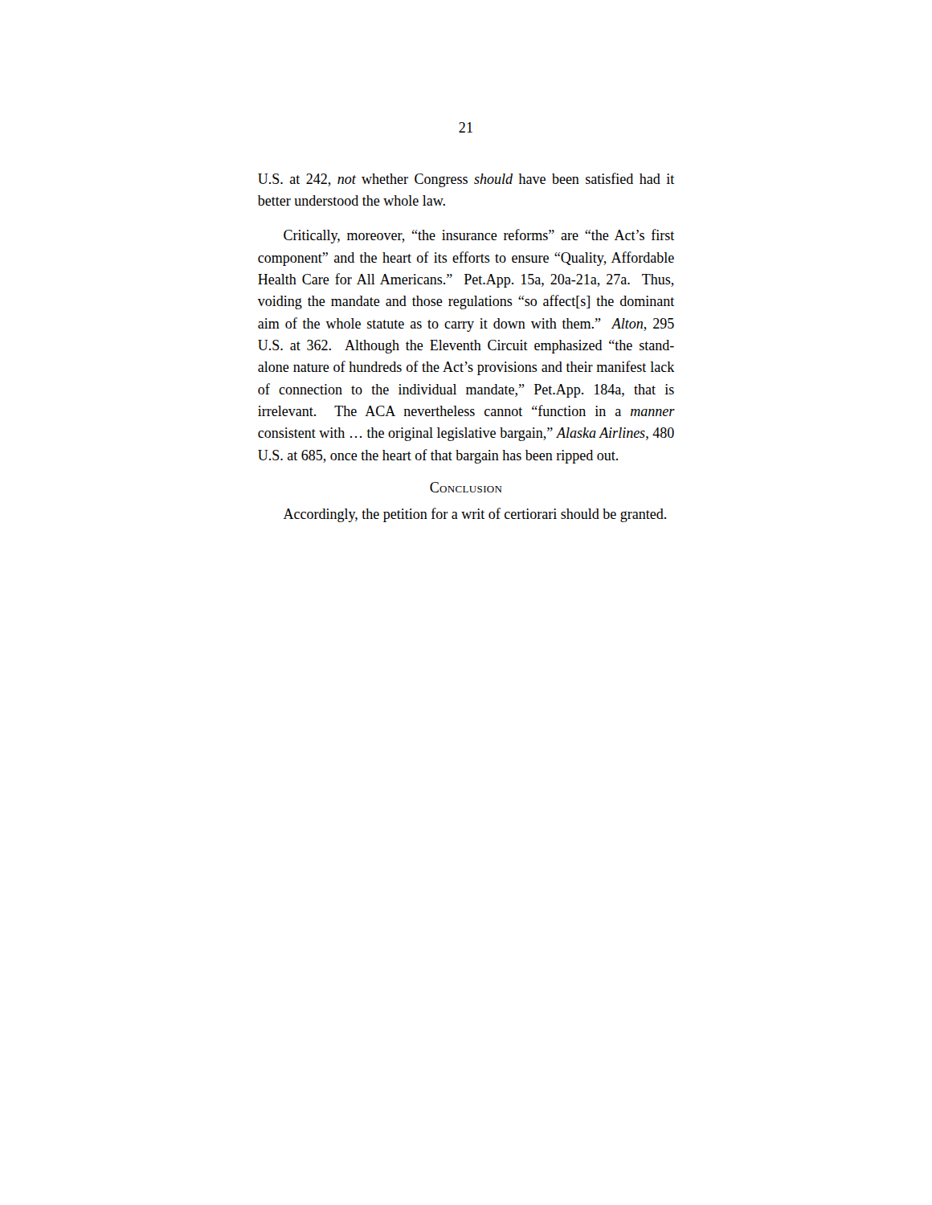21
U.S. at 242, not whether Congress should have been satisfied had it better understood the whole law.
Critically, moreover, “the insurance reforms” are “the Act’s first component” and the heart of its efforts to ensure “Quality, Affordable Health Care for All Americans.” Pet.App. 15a, 20a-21a, 27a. Thus, voiding the mandate and those regulations “so affect[s] the dominant aim of the whole statute as to carry it down with them.” Alton, 295 U.S. at 362. Although the Eleventh Circuit emphasized “the stand-alone nature of hundreds of the Act’s provisions and their manifest lack of connection to the individual mandate,” Pet.App. 184a, that is irrelevant. The ACA nevertheless cannot “function in a manner consistent with … the original legislative bargain,” Alaska Airlines, 480 U.S. at 685, once the heart of that bargain has been ripped out.
Conclusion
Accordingly, the petition for a writ of certiorari should be granted.